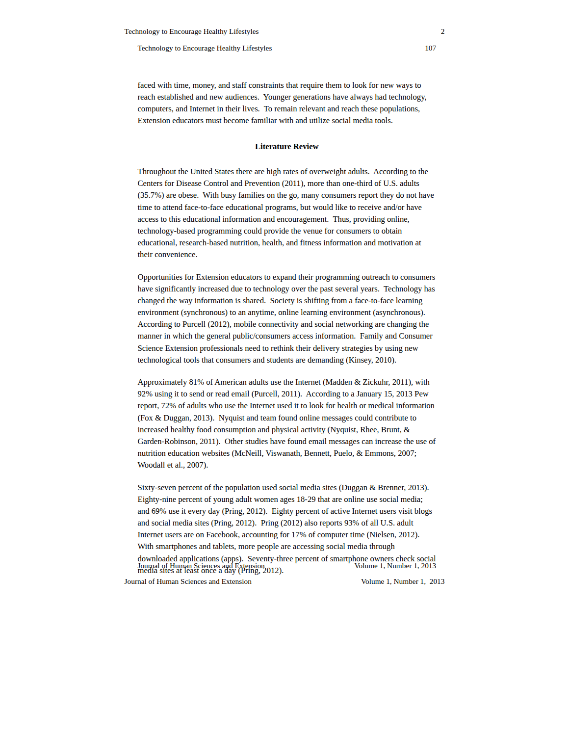Technology to Encourage Healthy Lifestyles 2
Technology to Encourage Healthy Lifestyles 107
faced with time, money, and staff constraints that require them to look for new ways to reach established and new audiences. Younger generations have always had technology, computers, and Internet in their lives. To remain relevant and reach these populations, Extension educators must become familiar with and utilize social media tools.
Literature Review
Throughout the United States there are high rates of overweight adults. According to the Centers for Disease Control and Prevention (2011), more than one-third of U.S. adults (35.7%) are obese. With busy families on the go, many consumers report they do not have time to attend face-to-face educational programs, but would like to receive and/or have access to this educational information and encouragement. Thus, providing online, technology-based programming could provide the venue for consumers to obtain educational, research-based nutrition, health, and fitness information and motivation at their convenience.
Opportunities for Extension educators to expand their programming outreach to consumers have significantly increased due to technology over the past several years. Technology has changed the way information is shared. Society is shifting from a face-to-face learning environment (synchronous) to an anytime, online learning environment (asynchronous). According to Purcell (2012), mobile connectivity and social networking are changing the manner in which the general public/consumers access information. Family and Consumer Science Extension professionals need to rethink their delivery strategies by using new technological tools that consumers and students are demanding (Kinsey, 2010).
Approximately 81% of American adults use the Internet (Madden & Zickuhr, 2011), with 92% using it to send or read email (Purcell, 2011). According to a January 15, 2013 Pew report, 72% of adults who use the Internet used it to look for health or medical information (Fox & Duggan, 2013). Nyquist and team found online messages could contribute to increased healthy food consumption and physical activity (Nyquist, Rhee, Brunt, & Garden-Robinson, 2011). Other studies have found email messages can increase the use of nutrition education websites (McNeill, Viswanath, Bennett, Puelo, & Emmons, 2007; Woodall et al., 2007).
Sixty-seven percent of the population used social media sites (Duggan & Brenner, 2013). Eighty-nine percent of young adult women ages 18-29 that are online use social media; and 69% use it every day (Pring, 2012). Eighty percent of active Internet users visit blogs and social media sites (Pring, 2012). Pring (2012) also reports 93% of all U.S. adult Internet users are on Facebook, accounting for 17% of computer time (Nielsen, 2012). With smartphones and tablets, more people are accessing social media through downloaded applications (apps). Seventy-three percent of smartphone owners check social media sites at least once a day (Pring, 2012).
Journal of Human Sciences and Extension Volume 1, Number 1, 2013
Journal of Human Sciences and Extension Volume 1, Number 1, 2013